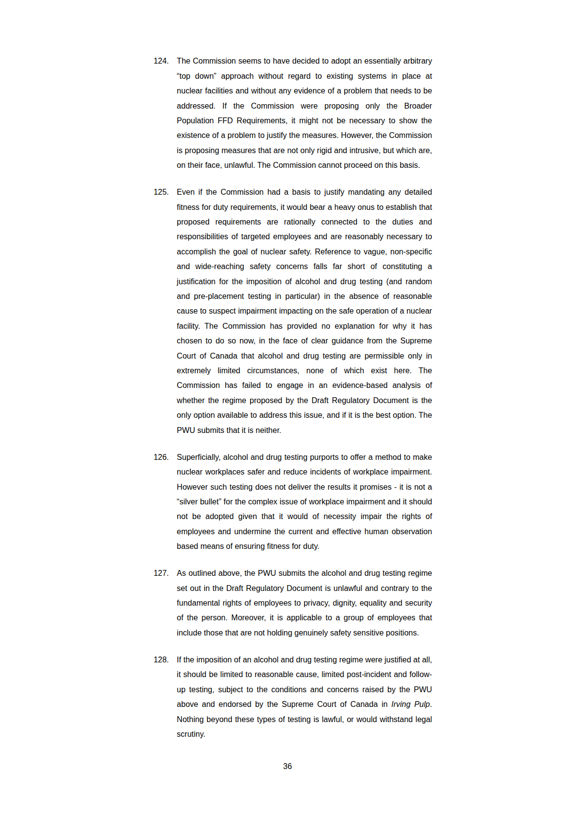124. The Commission seems to have decided to adopt an essentially arbitrary “top down” approach without regard to existing systems in place at nuclear facilities and without any evidence of a problem that needs to be addressed. If the Commission were proposing only the Broader Population FFD Requirements, it might not be necessary to show the existence of a problem to justify the measures. However, the Commission is proposing measures that are not only rigid and intrusive, but which are, on their face, unlawful. The Commission cannot proceed on this basis.
125. Even if the Commission had a basis to justify mandating any detailed fitness for duty requirements, it would bear a heavy onus to establish that proposed requirements are rationally connected to the duties and responsibilities of targeted employees and are reasonably necessary to accomplish the goal of nuclear safety. Reference to vague, non-specific and wide-reaching safety concerns falls far short of constituting a justification for the imposition of alcohol and drug testing (and random and pre-placement testing in particular) in the absence of reasonable cause to suspect impairment impacting on the safe operation of a nuclear facility. The Commission has provided no explanation for why it has chosen to do so now, in the face of clear guidance from the Supreme Court of Canada that alcohol and drug testing are permissible only in extremely limited circumstances, none of which exist here. The Commission has failed to engage in an evidence-based analysis of whether the regime proposed by the Draft Regulatory Document is the only option available to address this issue, and if it is the best option. The PWU submits that it is neither.
126. Superficially, alcohol and drug testing purports to offer a method to make nuclear workplaces safer and reduce incidents of workplace impairment. However such testing does not deliver the results it promises - it is not a “silver bullet” for the complex issue of workplace impairment and it should not be adopted given that it would of necessity impair the rights of employees and undermine the current and effective human observation based means of ensuring fitness for duty.
127. As outlined above, the PWU submits the alcohol and drug testing regime set out in the Draft Regulatory Document is unlawful and contrary to the fundamental rights of employees to privacy, dignity, equality and security of the person. Moreover, it is applicable to a group of employees that include those that are not holding genuinely safety sensitive positions.
128. If the imposition of an alcohol and drug testing regime were justified at all, it should be limited to reasonable cause, limited post-incident and follow-up testing, subject to the conditions and concerns raised by the PWU above and endorsed by the Supreme Court of Canada in Irving Pulp. Nothing beyond these types of testing is lawful, or would withstand legal scrutiny.
36